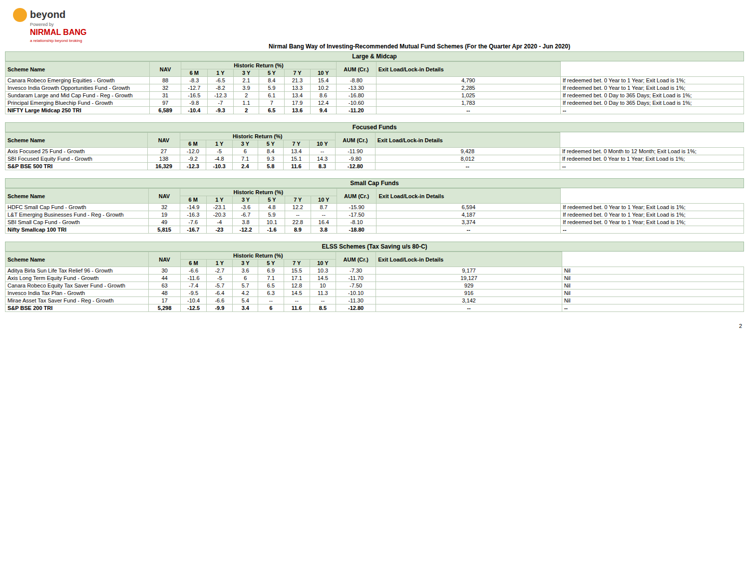Nirmal Bang Way of Investing-Recommended Mutual Fund Schemes (For the Quarter Apr 2020 - Jun 2020)
Large & Midcap
| Scheme Name | NAV | Historic Return (%) | AUM (Cr.) | Exit Load/Lock-in Details |
| --- | --- | --- | --- | --- |
| 6 M | 1 Y | 3 Y | 5 Y | 7 Y | 10 Y |
| Canara Robeco Emerging Equities - Growth | 88 | -8.3 | -6.5 | 2.1 | 8.4 | 21.3 | 15.4 | -8.80 | 4,790 | If redeemed bet. 0 Year to 1 Year; Exit Load is 1%; |
| Invesco India Growth Opportunities Fund - Growth | 32 | -12.7 | -8.2 | 3.9 | 5.9 | 13.3 | 10.2 | -13.30 | 2,285 | If redeemed bet. 0 Year to 1 Year; Exit Load is 1%; |
| Sundaram Large and Mid Cap Fund - Reg - Growth | 31 | -16.5 | -12.3 | 2 | 6.1 | 13.4 | 8.6 | -16.80 | 1,025 | If redeemed bet. 0 Day to 365 Days; Exit Load is 1%; |
| Principal Emerging Bluechip Fund - Growth | 97 | -9.8 | -7 | 1.1 | 7 | 17.9 | 12.4 | -10.60 | 1,783 | If redeemed bet. 0 Day to 365 Days; Exit Load is 1%; |
| NIFTY Large Midcap 250 TRI | 6,589 | -10.4 | -9.3 | 2 | 6.5 | 13.6 | 9.4 | -11.20 | -- | -- |
Focused Funds
| Scheme Name | NAV | Historic Return (%) | AUM (Cr.) | Exit Load/Lock-in Details |
| --- | --- | --- | --- | --- |
| 6 M | 1 Y | 3 Y | 5 Y | 7 Y | 10 Y |
| Axis Focused 25 Fund - Growth | 27 | -12.0 | -5 | 6 | 8.4 | 13.4 | -- | -11.90 | 9,428 | If redeemed bet. 0 Month to 12 Month; Exit Load is 1%; |
| SBI Focused Equity Fund - Growth | 138 | -9.2 | -4.8 | 7.1 | 9.3 | 15.1 | 14.3 | -9.80 | 8,012 | If redeemed bet. 0 Year to 1 Year; Exit Load is 1%; |
| S&P BSE 500 TRI | 16,329 | -12.3 | -10.3 | 2.4 | 5.8 | 11.6 | 8.3 | -12.80 | -- | -- |
Small Cap Funds
| Scheme Name | NAV | Historic Return (%) | AUM (Cr.) | Exit Load/Lock-in Details |
| --- | --- | --- | --- | --- |
| 6 M | 1 Y | 3 Y | 5 Y | 7 Y | 10 Y |
| HDFC Small Cap Fund - Growth | 32 | -14.9 | -23.1 | -3.6 | 4.8 | 12.2 | 8.7 | -15.90 | 6,594 | If redeemed bet. 0 Year to 1 Year; Exit Load is 1%; |
| L&T Emerging Businesses Fund - Reg - Growth | 19 | -16.3 | -20.3 | -6.7 | 5.9 | -- | -- | -17.50 | 4,187 | If redeemed bet. 0 Year to 1 Year; Exit Load is 1%; |
| SBI Small Cap Fund - Growth | 49 | -7.6 | -4 | 3.8 | 10.1 | 22.8 | 16.4 | -8.10 | 3,374 | If redeemed bet. 0 Year to 1 Year; Exit Load is 1%; |
| Nifty Smallcap 100 TRI | 5,815 | -16.7 | -23 | -12.2 | -1.6 | 8.9 | 3.8 | -18.80 | -- | -- |
ELSS Schemes (Tax Saving u/s 80-C)
| Scheme Name | NAV | Historic Return (%) | AUM (Cr.) | Exit Load/Lock-in Details |
| --- | --- | --- | --- | --- |
| 6 M | 1 Y | 3 Y | 5 Y | 7 Y | 10 Y |
| Aditya Birla Sun Life Tax Relief 96 - Growth | 30 | -6.6 | -2.7 | 3.6 | 6.9 | 15.5 | 10.3 | -7.30 | 9,177 | Nil |
| Axis Long Term Equity Fund - Growth | 44 | -11.6 | -5 | 6 | 7.1 | 17.1 | 14.5 | -11.70 | 19,127 | Nil |
| Canara Robeco Equity Tax Saver Fund - Growth | 63 | -7.4 | -5.7 | 5.7 | 6.5 | 12.8 | 10 | -7.50 | 929 | Nil |
| Invesco India Tax Plan - Growth | 48 | -9.5 | -6.4 | 4.2 | 6.3 | 14.5 | 11.3 | -10.10 | 916 | Nil |
| Mirae Asset Tax Saver Fund - Reg - Growth | 17 | -10.4 | -6.6 | 5.4 | -- | -- | -- | -11.30 | 3,142 | Nil |
| S&P BSE 200 TRI | 5,298 | -12.5 | -9.9 | 3.4 | 6 | 11.6 | 8.5 | -12.80 | -- | -- |
2